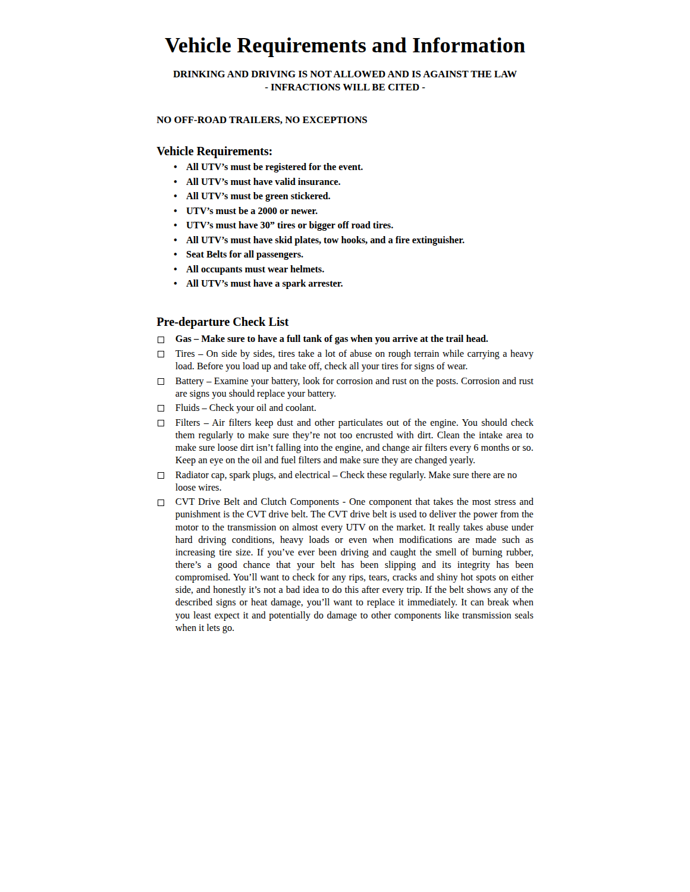Vehicle Requirements and Information
DRINKING AND DRIVING IS NOT ALLOWED AND IS AGAINST THE LAW
- INFRACTIONS WILL BE CITED -
NO OFF-ROAD TRAILERS, NO EXCEPTIONS
Vehicle Requirements:
All UTV’s must be registered for the event.
All UTV’s must have valid insurance.
All UTV’s must be green stickered.
UTV’s must be a 2000 or newer.
UTV’s must have 30” tires or bigger off road tires.
All UTV’s must have skid plates, tow hooks, and a fire extinguisher.
Seat Belts for all passengers.
All occupants must wear helmets.
All UTV’s must have a spark arrester.
Pre-departure Check List
Gas – Make sure to have a full tank of gas when you arrive at the trail head.
Tires – On side by sides, tires take a lot of abuse on rough terrain while carrying a heavy load. Before you load up and take off, check all your tires for signs of wear.
Battery – Examine your battery, look for corrosion and rust on the posts. Corrosion and rust are signs you should replace your battery.
Fluids – Check your oil and coolant.
Filters – Air filters keep dust and other particulates out of the engine. You should check them regularly to make sure they’re not too encrusted with dirt. Clean the intake area to make sure loose dirt isn’t falling into the engine, and change air filters every 6 months or so. Keep an eye on the oil and fuel filters and make sure they are changed yearly.
Radiator cap, spark plugs, and electrical – Check these regularly. Make sure there are no loose wires.
CVT Drive Belt and Clutch Components - One component that takes the most stress and punishment is the CVT drive belt. The CVT drive belt is used to deliver the power from the motor to the transmission on almost every UTV on the market. It really takes abuse under hard driving conditions, heavy loads or even when modifications are made such as increasing tire size. If you’ve ever been driving and caught the smell of burning rubber, there’s a good chance that your belt has been slipping and its integrity has been compromised. You’ll want to check for any rips, tears, cracks and shiny hot spots on either side, and honestly it’s not a bad idea to do this after every trip. If the belt shows any of the described signs or heat damage, you’ll want to replace it immediately. It can break when you least expect it and potentially do damage to other components like transmission seals when it lets go.